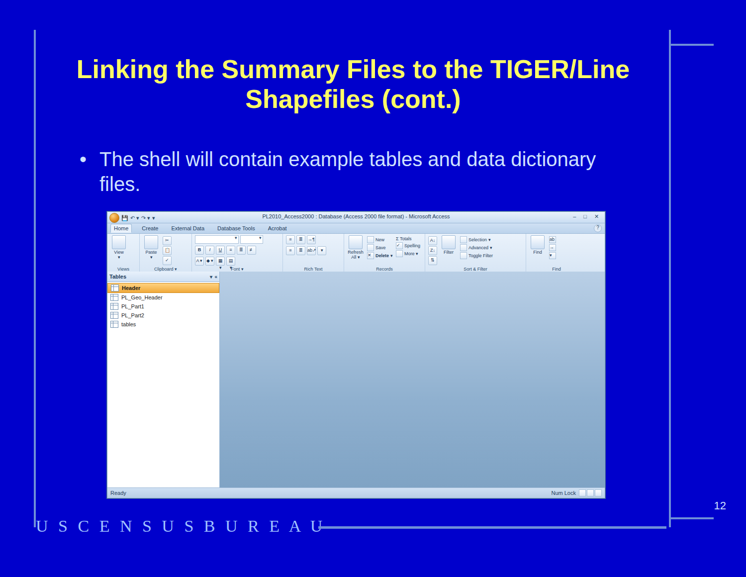Linking the Summary Files to the TIGER/Line Shapefiles (cont.)
The shell will contain example tables and data dictionary files.
💾 ↶ ▾ ↷ ▾ ▾
PL2010_Access2000 : Database (Access 2000 file format) - Microsoft Access
– □ ✕
Home Create External Data Database Tools Acrobat ?
View
▾
Views
Paste
▾
✂
📋
✓
Clipboard ▾
B I U ≡ ≣ ≢
A ▾ ◆ ▾ ▦ ▾ ▤ ▾
Font ▾
≡ ≣ →¶
≡ ≣ ab↗ ▾
Rich Text
Refresh
All ▾
New
Save
✕Delete ▾
Σ Totals
✓Spelling
More ▾
Records
A↓
Z↓
⇅
Filter
Selection ▾
Advanced ▾
Toggle Filter
Sort & Filter
Find
ab
→
▾
Find
Tables ▾«
Header
PL_Geo_Header
PL_Part1
PL_Part2
tables
Ready Num Lock
12
U S C E N S U S B U R E A U